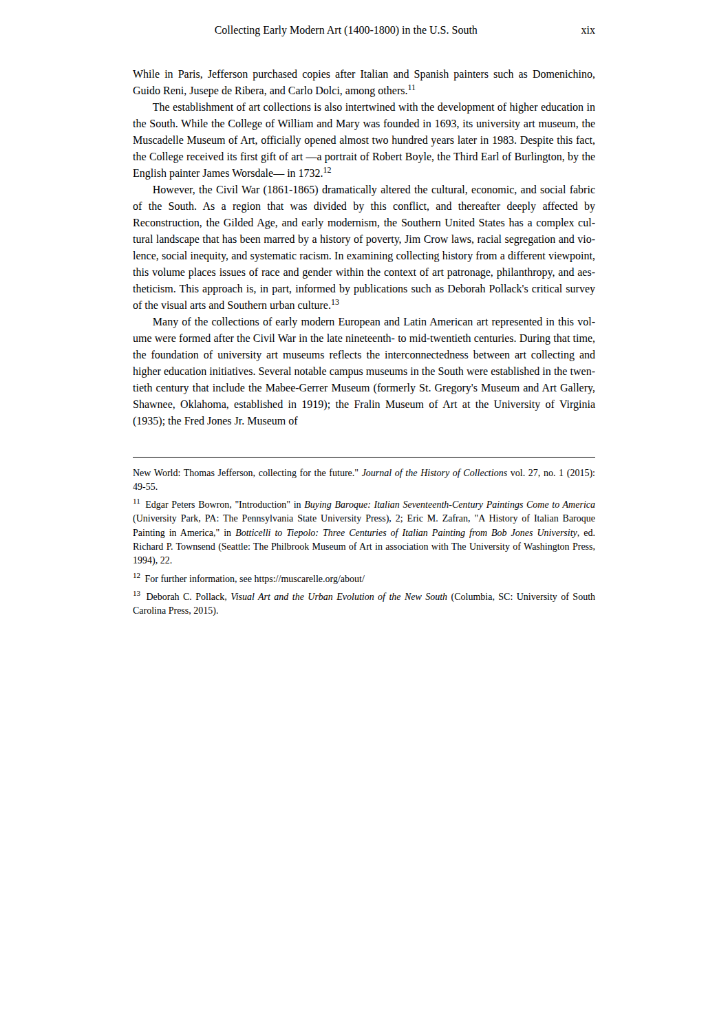Collecting Early Modern Art (1400-1800) in the U.S. South xix
While in Paris, Jefferson purchased copies after Italian and Spanish painters such as Domenichino, Guido Reni, Jusepe de Ribera, and Carlo Dolci, among others.11
The establishment of art collections is also intertwined with the development of higher education in the South. While the College of William and Mary was founded in 1693, its university art museum, the Muscadelle Museum of Art, officially opened almost two hundred years later in 1983. Despite this fact, the College received its first gift of art —a portrait of Robert Boyle, the Third Earl of Burlington, by the English painter James Worsdale— in 1732.12
However, the Civil War (1861-1865) dramatically altered the cultural, economic, and social fabric of the South. As a region that was divided by this conflict, and thereafter deeply affected by Reconstruction, the Gilded Age, and early modernism, the Southern United States has a complex cultural landscape that has been marred by a history of poverty, Jim Crow laws, racial segregation and violence, social inequity, and systematic racism. In examining collecting history from a different viewpoint, this volume places issues of race and gender within the context of art patronage, philanthropy, and aestheticism. This approach is, in part, informed by publications such as Deborah Pollack's critical survey of the visual arts and Southern urban culture.13
Many of the collections of early modern European and Latin American art represented in this volume were formed after the Civil War in the late nineteenth- to mid-twentieth centuries. During that time, the foundation of university art museums reflects the interconnectedness between art collecting and higher education initiatives. Several notable campus museums in the South were established in the twentieth century that include the Mabee-Gerrer Museum (formerly St. Gregory's Museum and Art Gallery, Shawnee, Oklahoma, established in 1919); the Fralin Museum of Art at the University of Virginia (1935); the Fred Jones Jr. Museum of
New World: Thomas Jefferson, collecting for the future." Journal of the History of Collections vol. 27, no. 1 (2015): 49-55.
11 Edgar Peters Bowron, "Introduction" in Buying Baroque: Italian Seventeenth-Century Paintings Come to America (University Park, PA: The Pennsylvania State University Press), 2; Eric M. Zafran, "A History of Italian Baroque Painting in America," in Botticelli to Tiepolo: Three Centuries of Italian Painting from Bob Jones University, ed. Richard P. Townsend (Seattle: The Philbrook Museum of Art in association with The University of Washington Press, 1994), 22.
12 For further information, see https://muscarelle.org/about/
13 Deborah C. Pollack, Visual Art and the Urban Evolution of the New South (Columbia, SC: University of South Carolina Press, 2015).